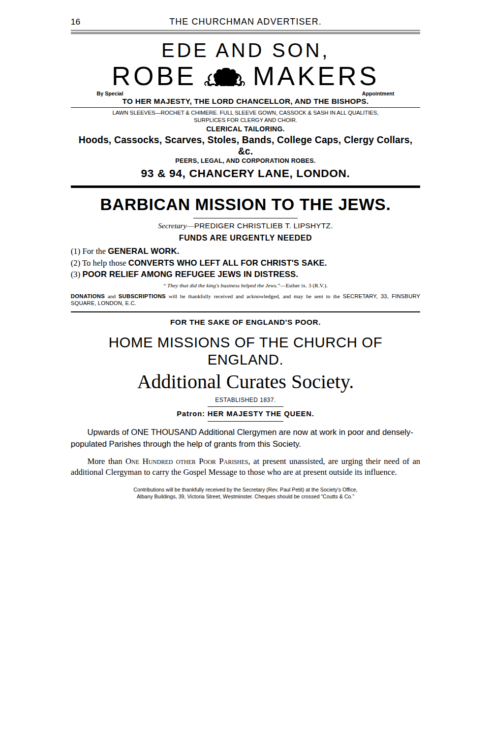16
THE CHURCHMAN ADVERTISER.
EDE AND SON,
ROBE MAKERS
By Special Appointment
TO HER MAJESTY, THE LORD CHANCELLOR, AND THE BISHOPS.
LAWN SLEEVES—ROCHET & CHIMERE. FULL SLEEVE GOWN, CASSOCK & SASH IN ALL QUALITIES,
SURPLICES FOR CLERGY AND CHOIR.
CLERICAL TAILORING.
Hoods, Cassocks, Scarves, Stoles, Bands, College Caps, Clergy Collars, &c.
PEERS, LEGAL, AND CORPORATION ROBES.
93 & 94, CHANCERY LANE, LONDON.
BARBICAN MISSION TO THE JEWS.
Secretary—PREDIGER CHRISTLIEB T. LIPSHYTZ.
FUNDS ARE URGENTLY NEEDED
(1) For the GENERAL WORK.
(2) To help those CONVERTS WHO LEFT ALL FOR CHRIST'S SAKE.
(3) POOR RELIEF AMONG REFUGEE JEWS IN DISTRESS.
“ They that did the king's business helped the Jews.”—Esther ix. 3 (R.V.).
DONATIONS and SUBSCRIPTIONS will be thankfully received and acknowledged, and may be sent to the SECRETARY, 33, FINSBURY SQUARE, LONDON, E.C.
FOR THE SAKE OF ENGLAND'S POOR.
HOME MISSIONS OF THE CHURCH OF ENGLAND.
Additional Curates Society.
ESTABLISHED 1837.
Patron: HER MAJESTY THE QUEEN.
Upwards of ONE THOUSAND Additional Clergymen are now at work in poor and densely-populated Parishes through the help of grants from this Society.
More than One Hundred other Poor Parishes, at present unassisted, are urging their need of an additional Clergyman to carry the Gospel Message to those who are at present outside its influence.
Contributions will be thankfully received by the Secretary (Rev. Paul Petit) at the Society's Office,
Albany Buildings, 39, Victoria Street, Westminster. Cheques should be crossed “Coutts & Co.”